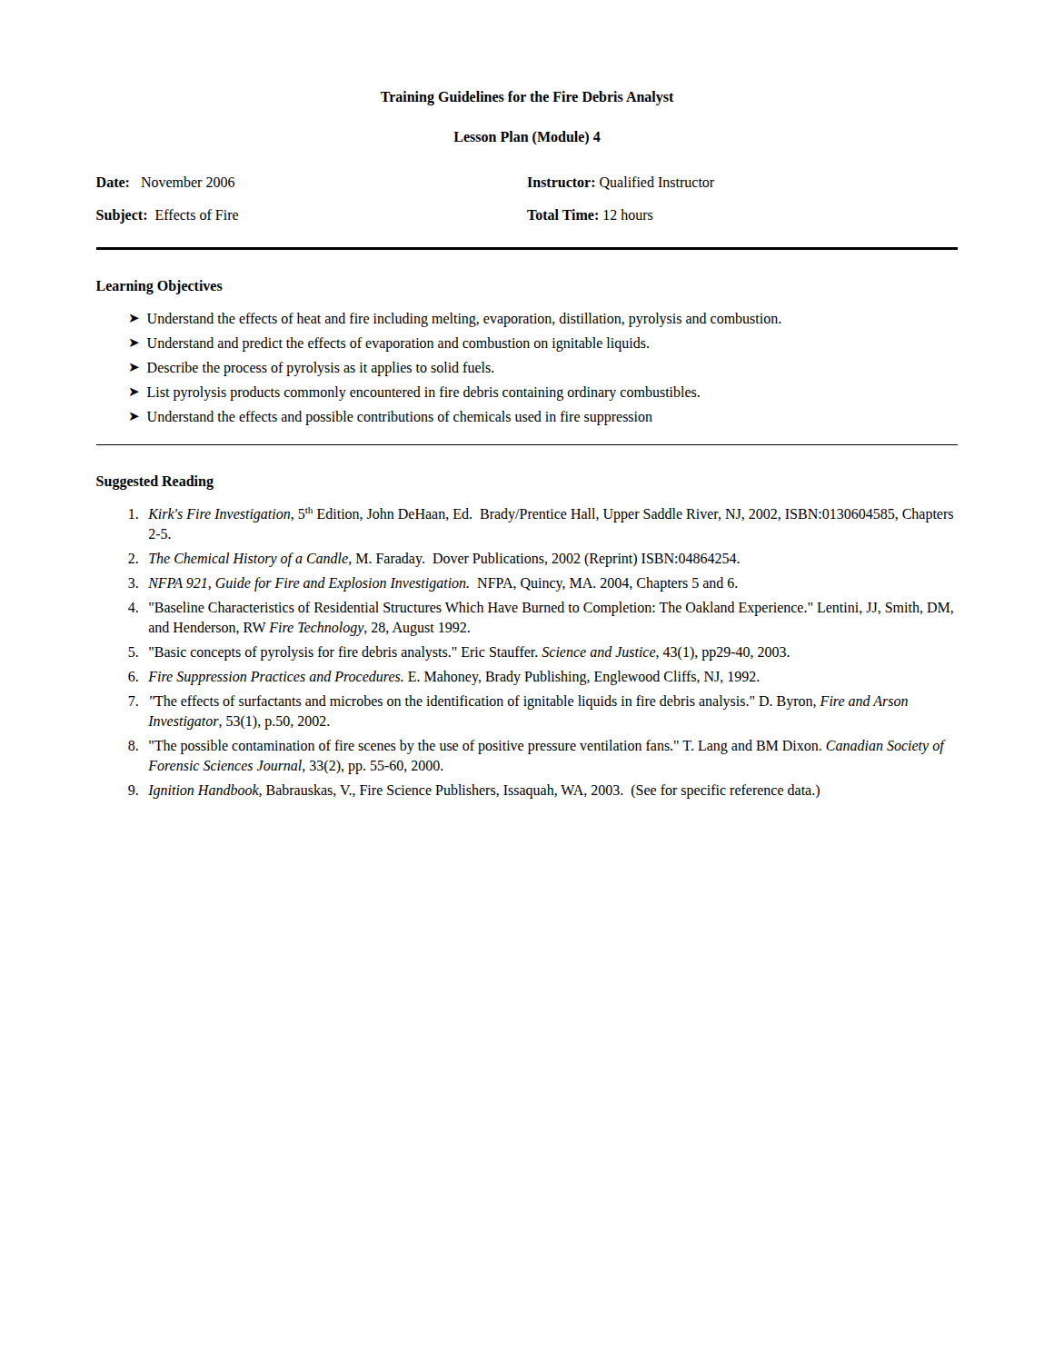Training Guidelines for the Fire Debris Analyst
Lesson Plan (Module) 4
| Date: November 2006 | Instructor: Qualified Instructor |
| Subject: Effects of Fire | Total Time: 12 hours |
Learning Objectives
Understand the effects of heat and fire including melting, evaporation, distillation, pyrolysis and combustion.
Understand and predict the effects of evaporation and combustion on ignitable liquids.
Describe the process of pyrolysis as it applies to solid fuels.
List pyrolysis products commonly encountered in fire debris containing ordinary combustibles.
Understand the effects and possible contributions of chemicals used in fire suppression
Suggested Reading
Kirk's Fire Investigation, 5th Edition, John DeHaan, Ed. Brady/Prentice Hall, Upper Saddle River, NJ, 2002, ISBN:0130604585, Chapters 2-5.
The Chemical History of a Candle, M. Faraday. Dover Publications, 2002 (Reprint) ISBN:04864254.
NFPA 921, Guide for Fire and Explosion Investigation. NFPA, Quincy, MA. 2004, Chapters 5 and 6.
"Baseline Characteristics of Residential Structures Which Have Burned to Completion: The Oakland Experience." Lentini, JJ, Smith, DM, and Henderson, RW Fire Technology, 28, August 1992.
"Basic concepts of pyrolysis for fire debris analysts." Eric Stauffer. Science and Justice, 43(1), pp29-40, 2003.
Fire Suppression Practices and Procedures. E. Mahoney, Brady Publishing, Englewood Cliffs, NJ, 1992.
"The effects of surfactants and microbes on the identification of ignitable liquids in fire debris analysis." D. Byron, Fire and Arson Investigator, 53(1), p.50, 2002.
"The possible contamination of fire scenes by the use of positive pressure ventilation fans." T. Lang and BM Dixon. Canadian Society of Forensic Sciences Journal, 33(2), pp. 55-60, 2000.
Ignition Handbook, Babrauskas, V., Fire Science Publishers, Issaquah, WA, 2003. (See for specific reference data.)